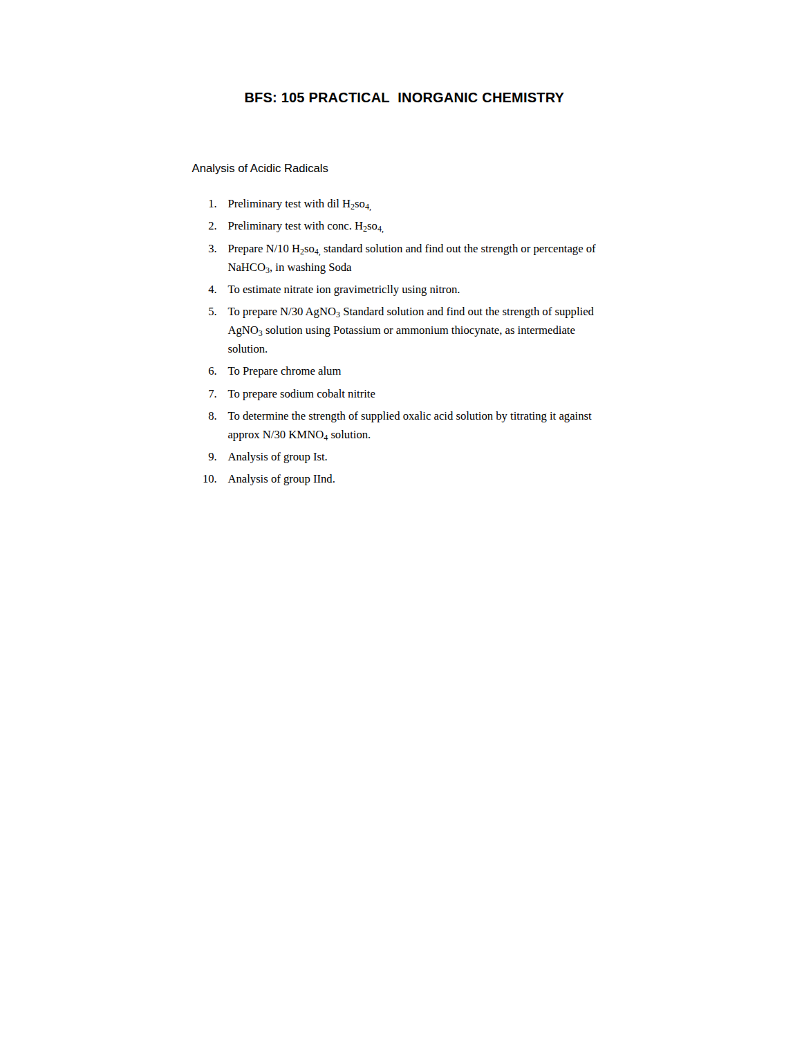BFS: 105 PRACTICAL INORGANIC CHEMISTRY
Analysis of Acidic Radicals
Preliminary test with dil H2so4,
Preliminary test with conc. H2so4,
Prepare N/10 H2so4, standard solution and find out the strength or percentage of NaHCO3, in washing Soda
To estimate nitrate ion gravimetriclly using nitron.
To prepare N/30 AgNO3 Standard solution and find out the strength of supplied AgNO3 solution using Potassium or ammonium thiocynate, as intermediate solution.
To Prepare chrome alum
To prepare sodium cobalt nitrite
To determine the strength of supplied oxalic acid solution by titrating it against approx N/30 KMNO4 solution.
Analysis of group Ist.
Analysis of group IInd.